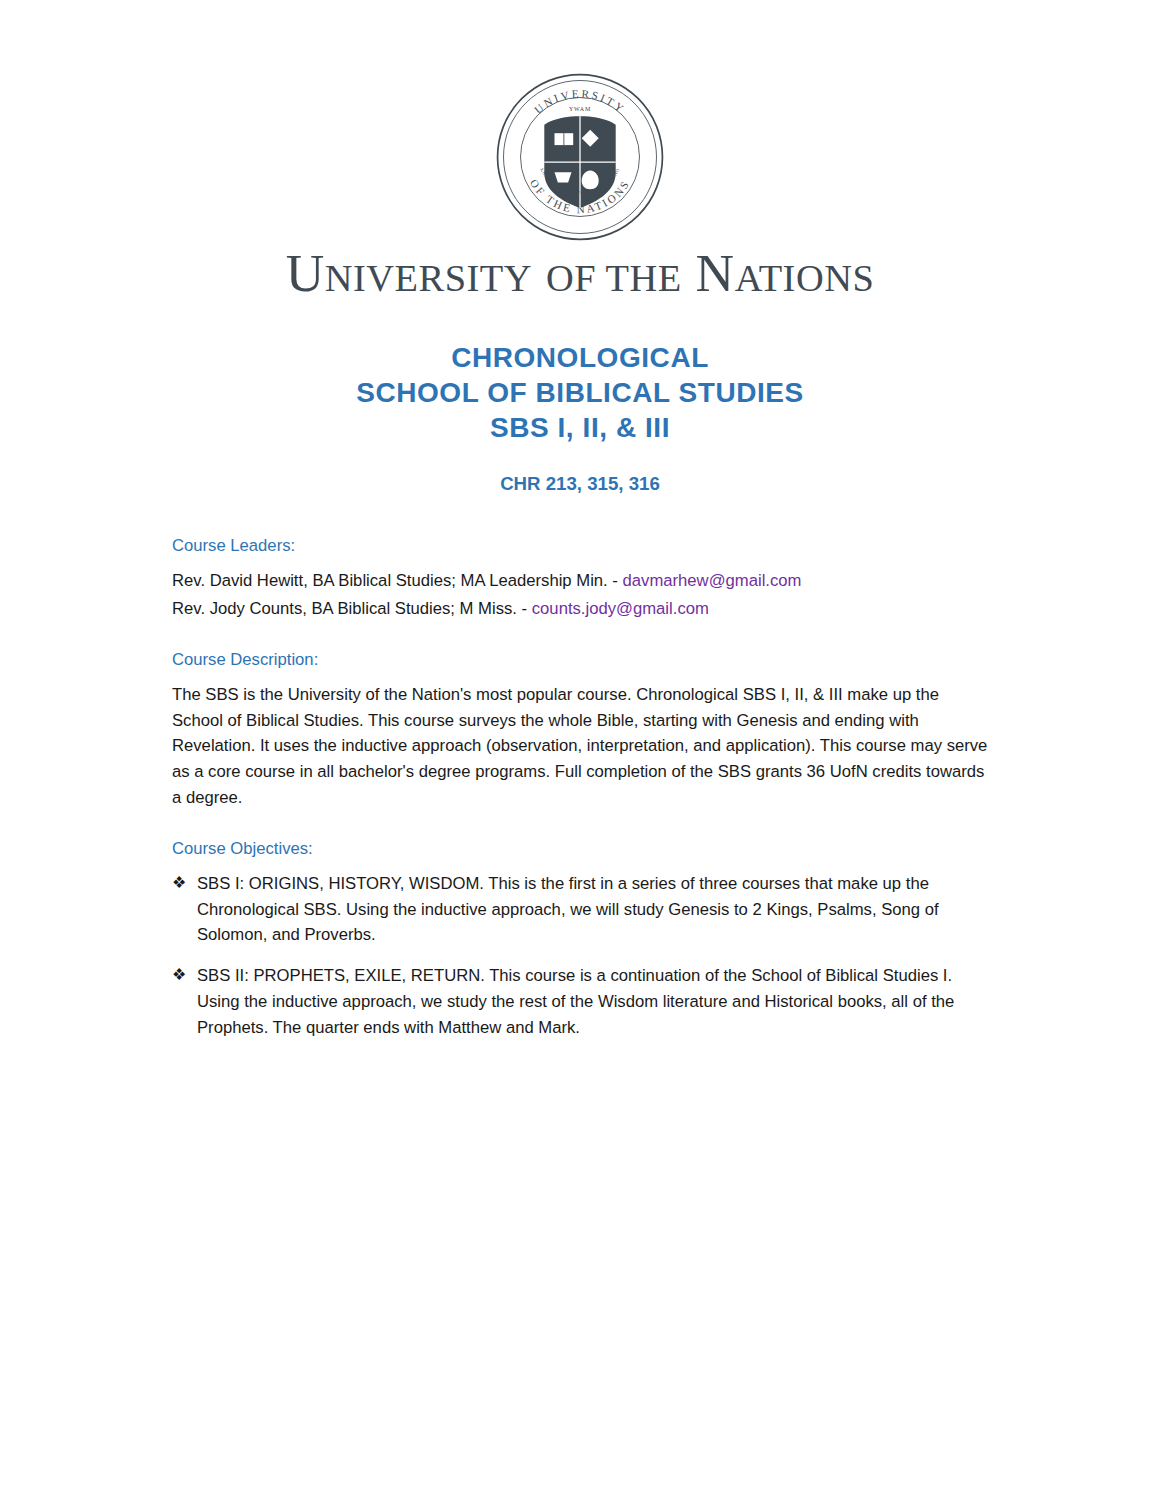UNIVERSITY OF THE NATIONS YWAM TO KNOW GOD AND TO MAKE HIM KNOWN
UNIVERSITY OF THE NATIONS
CHRONOLOGICAL
SCHOOL OF BIBLICAL STUDIES
SBS I, II, & III
CHR 213, 315, 316
Course Leaders:
Rev. David Hewitt, BA Biblical Studies; MA Leadership Min. - davmarhew@gmail.com
Rev. Jody Counts, BA Biblical Studies; M Miss. - counts.jody@gmail.com
Course Description:
The SBS is the University of the Nation's most popular course. Chronological SBS I, II, & III make up the School of Biblical Studies. This course surveys the whole Bible, starting with Genesis and ending with Revelation. It uses the inductive approach (observation, interpretation, and application). This course may serve as a core course in all bachelor's degree programs. Full completion of the SBS grants 36 UofN credits towards a degree.
Course Objectives:
SBS I: ORIGINS, HISTORY, WISDOM. This is the first in a series of three courses that make up the Chronological SBS. Using the inductive approach, we will study Genesis to 2 Kings, Psalms, Song of Solomon, and Proverbs.
SBS II: PROPHETS, EXILE, RETURN. This course is a continuation of the School of Biblical Studies I. Using the inductive approach, we study the rest of the Wisdom literature and Historical books, all of the Prophets. The quarter ends with Matthew and Mark.